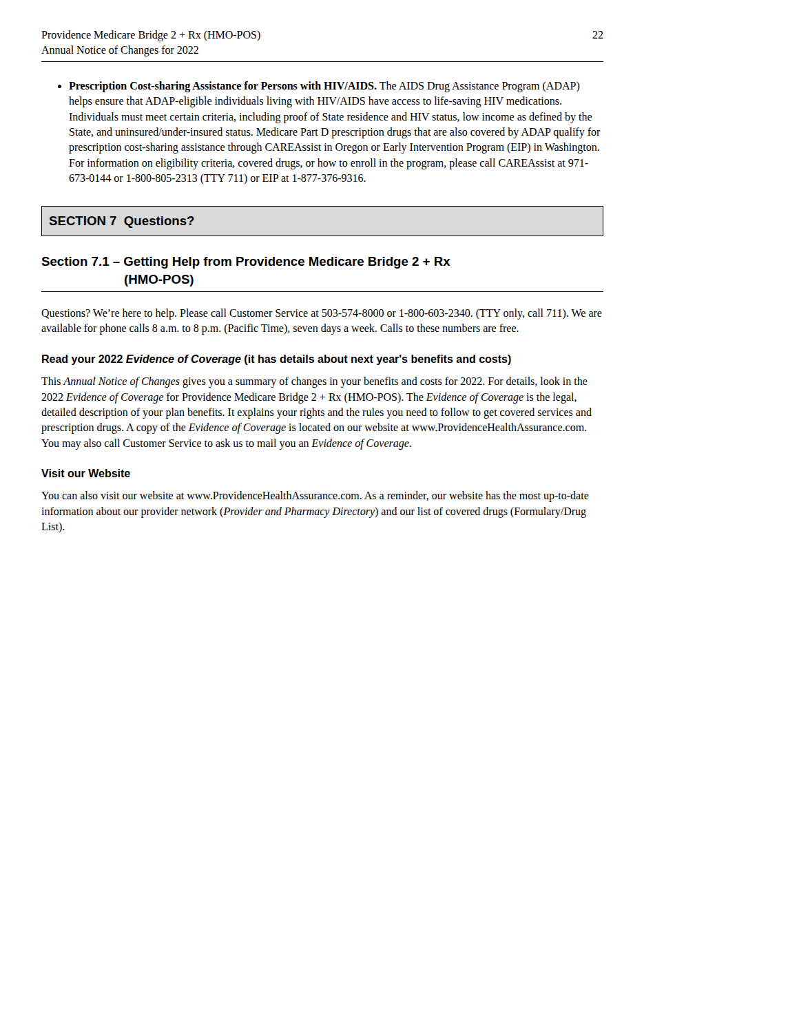Providence Medicare Bridge 2 + Rx (HMO-POS)
Annual Notice of Changes for 2022
22
Prescription Cost-sharing Assistance for Persons with HIV/AIDS. The AIDS Drug Assistance Program (ADAP) helps ensure that ADAP-eligible individuals living with HIV/AIDS have access to life-saving HIV medications. Individuals must meet certain criteria, including proof of State residence and HIV status, low income as defined by the State, and uninsured/under-insured status. Medicare Part D prescription drugs that are also covered by ADAP qualify for prescription cost-sharing assistance through CAREAssist in Oregon or Early Intervention Program (EIP) in Washington. For information on eligibility criteria, covered drugs, or how to enroll in the program, please call CAREAssist at 971-673-0144 or 1-800-805-2313 (TTY 711) or EIP at 1-877-376-9316.
SECTION 7 Questions?
Section 7.1 – Getting Help from Providence Medicare Bridge 2 + Rx (HMO-POS)
Questions? We’re here to help. Please call Customer Service at 503-574-8000 or 1-800-603-2340. (TTY only, call 711). We are available for phone calls 8 a.m. to 8 p.m. (Pacific Time), seven days a week. Calls to these numbers are free.
Read your 2022 Evidence of Coverage (it has details about next year's benefits and costs)
This Annual Notice of Changes gives you a summary of changes in your benefits and costs for 2022. For details, look in the 2022 Evidence of Coverage for Providence Medicare Bridge 2 + Rx (HMO-POS). The Evidence of Coverage is the legal, detailed description of your plan benefits. It explains your rights and the rules you need to follow to get covered services and prescription drugs. A copy of the Evidence of Coverage is located on our website at www.ProvidenceHealthAssurance.com. You may also call Customer Service to ask us to mail you an Evidence of Coverage.
Visit our Website
You can also visit our website at www.ProvidenceHealthAssurance.com. As a reminder, our website has the most up-to-date information about our provider network (Provider and Pharmacy Directory) and our list of covered drugs (Formulary/Drug List).